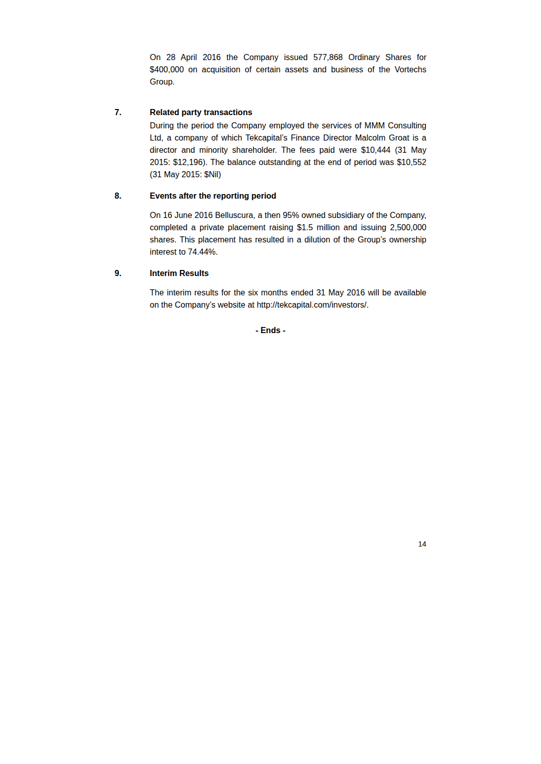On 28 April 2016 the Company issued 577,868 Ordinary Shares for $400,000 on acquisition of certain assets and business of the Vortechs Group.
7. Related party transactions
During the period the Company employed the services of MMM Consulting Ltd, a company of which Tekcapital’s Finance Director Malcolm Groat is a director and minority shareholder. The fees paid were $10,444 (31 May 2015: $12,196). The balance outstanding at the end of period was $10,552 (31 May 2015: $Nil)
8. Events after the reporting period
On 16 June 2016 Belluscura, a then 95% owned subsidiary of the Company, completed a private placement raising $1.5 million and issuing 2,500,000 shares. This placement has resulted in a dilution of the Group’s ownership interest to 74.44%.
9. Interim Results
The interim results for the six months ended 31 May 2016 will be available on the Company’s website at http://tekcapital.com/investors/.
- Ends -
14